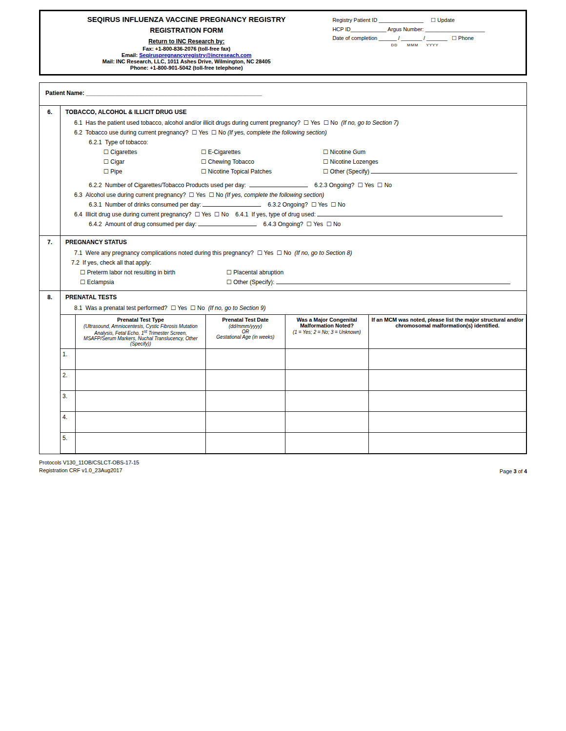SEQIRUS INFLUENZA VACCINE PREGNANCY REGISTRY
REGISTRATION FORM
Return to INC Research by:
Fax: +1-800-836-2076 (toll-free fax)
Email: Seqiruspregnancyregistry@increseach.com
Mail: INC Research, LLC, 1011 Ashes Drive, Wilmington, NC 28405
Phone: +1-800-901-5042 (toll-free telephone)
Registry Patient ID _______________ ☐ Update
HCP ID____________ Argus Number: ____________________
Date of completion ______ / _______ / _______ ☐ Phone
DD MMM YYYY
Patient Name: ______________________________________________________
6.
TOBACCO, ALCOHOL & ILLICIT DRUG USE
6.1 Has the patient used tobacco, alcohol and/or illicit drugs during current pregnancy? ☐ Yes ☐ No (If no, go to Section 7)
6.2 Tobacco use during current pregnancy? ☐ Yes ☐ No (If yes, complete the following section)
6.2.1 Type of tobacco:
☐ Cigarettes
☐ E-Cigarettes
☐ Nicotine Gum
☐ Cigar
☐ Chewing Tobacco
☐ Nicotine Lozenges
☐ Pipe
☐ Nicotine Topical Patches
☐ Other (Specify)
6.2.2 Number of Cigarettes/Tobacco Products used per day: 6.2.3 Ongoing? ☐ Yes ☐ No
6.3 Alcohol use during current pregnancy? ☐ Yes ☐ No (If yes, complete the following section)
6.3.1 Number of drinks consumed per day: 6.3.2 Ongoing? ☐ Yes ☐ No
6.4 Illicit drug use during current pregnancy? ☐ Yes ☐ No 6.4.1 If yes, type of drug used:
6.4.2 Amount of drug consumed per day: 6.4.3 Ongoing? ☐ Yes ☐ No
7.
PREGNANCY STATUS
7.1 Were any pregnancy complications noted during this pregnancy? ☐ Yes ☐ No (If no, go to Section 8)
7.2 If yes, check all that apply:
☐ Preterm labor not resulting in birth
☐ Placental abruption
☐ Eclampsia
☐ Other (Specify):
8.
PRENATAL TESTS
8.1 Was a prenatal test performed? ☐ Yes ☐ No (If no, go to Section 9)
| | Prenatal Test Type (Ultrasound, Amniocentesis, Cystic Fibrosis Mutation Analysis, Fetal Echo, 1 st Trimester Screen, MSAFP/Serum Markers, Nuchal Translucency, Other (Specify)) | Prenatal Test Date (dd/mmm/yyyy) OR Gestational Age (in weeks) | Was a Major Congenital Malformation Noted? (1 = Yes; 2 = No; 3 = Unknown) | If an MCM was noted, please list the major structural and/or chromosomal malformation(s) identified. |
| --- | --- | --- | --- | --- |
| 1. | | | | |
| 2. | | | | |
| 3. | | | | |
| 4. | | | | |
| 5. | | | | |
Protocols V130_11OB/CSLCT-OBS-17-15
Registration CRF v1.0_23Aug2017
Page 3 of 4